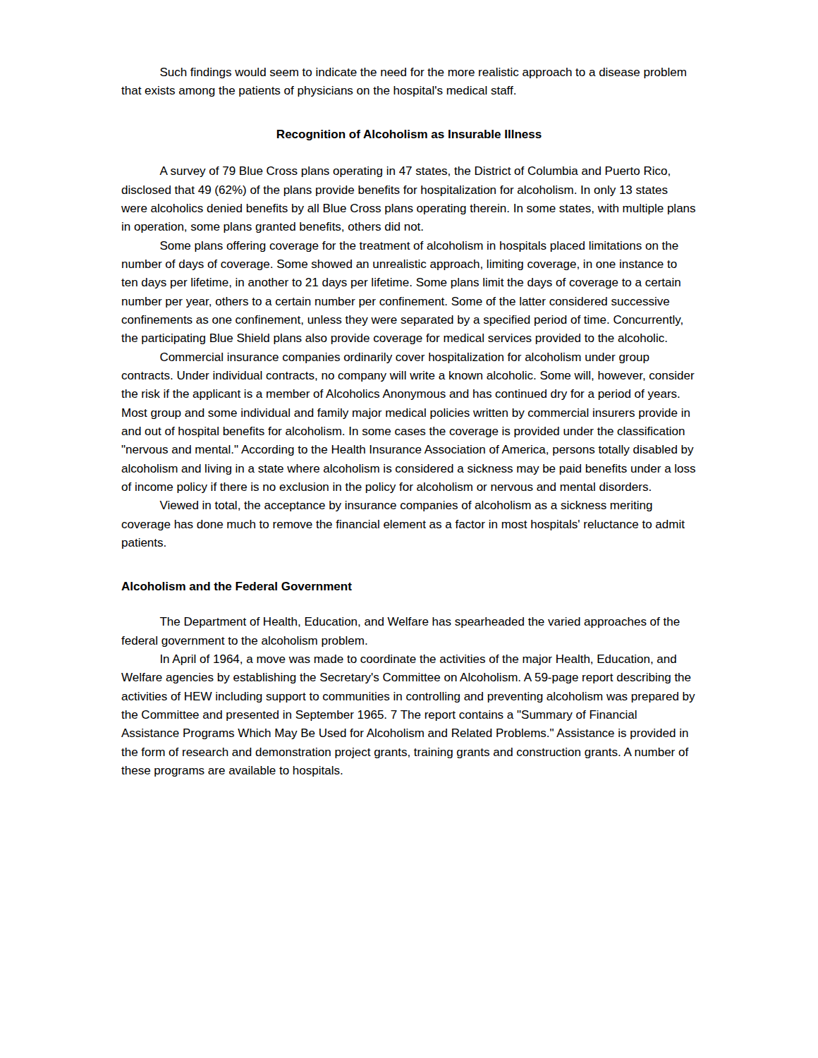Such findings would seem to indicate the need for the more realistic approach to a disease problem that exists among the patients of physicians on the hospital's medical staff.
Recognition of Alcoholism as Insurable Illness
A survey of 79 Blue Cross plans operating in 47 states, the District of Columbia and Puerto Rico, disclosed that 49 (62%) of the plans provide benefits for hospitalization for alcoholism. In only 13 states were alcoholics denied benefits by all Blue Cross plans operating therein. In some states, with multiple plans in operation, some plans granted benefits, others did not.
Some plans offering coverage for the treatment of alcoholism in hospitals placed limitations on the number of days of coverage. Some showed an unrealistic approach, limiting coverage, in one instance to ten days per lifetime, in another to 21 days per lifetime. Some plans limit the days of coverage to a certain number per year, others to a certain number per confinement. Some of the latter considered successive confinements as one confinement, unless they were separated by a specified period of time. Concurrently, the participating Blue Shield plans also provide coverage for medical services provided to the alcoholic.
Commercial insurance companies ordinarily cover hospitalization for alcoholism under group contracts. Under individual contracts, no company will write a known alcoholic. Some will, however, consider the risk if the applicant is a member of Alcoholics Anonymous and has continued dry for a period of years. Most group and some individual and family major medical policies written by commercial insurers provide in and out of hospital benefits for alcoholism. In some cases the coverage is provided under the classification "nervous and mental." According to the Health Insurance Association of America, persons totally disabled by alcoholism and living in a state where alcoholism is considered a sickness may be paid benefits under a loss of income policy if there is no exclusion in the policy for alcoholism or nervous and mental disorders.
Viewed in total, the acceptance by insurance companies of alcoholism as a sickness meriting coverage has done much to remove the financial element as a factor in most hospitals' reluctance to admit patients.
Alcoholism and the Federal Government
The Department of Health, Education, and Welfare has spearheaded the varied approaches of the federal government to the alcoholism problem.
In April of 1964, a move was made to coordinate the activities of the major Health, Education, and Welfare agencies by establishing the Secretary's Committee on Alcoholism. A 59-page report describing the activities of HEW including support to communities in controlling and preventing alcoholism was prepared by the Committee and presented in September 1965. 7 The report contains a "Summary of Financial Assistance Programs Which May Be Used for Alcoholism and Related Problems." Assistance is provided in the form of research and demonstration project grants, training grants and construction grants. A number of these programs are available to hospitals.